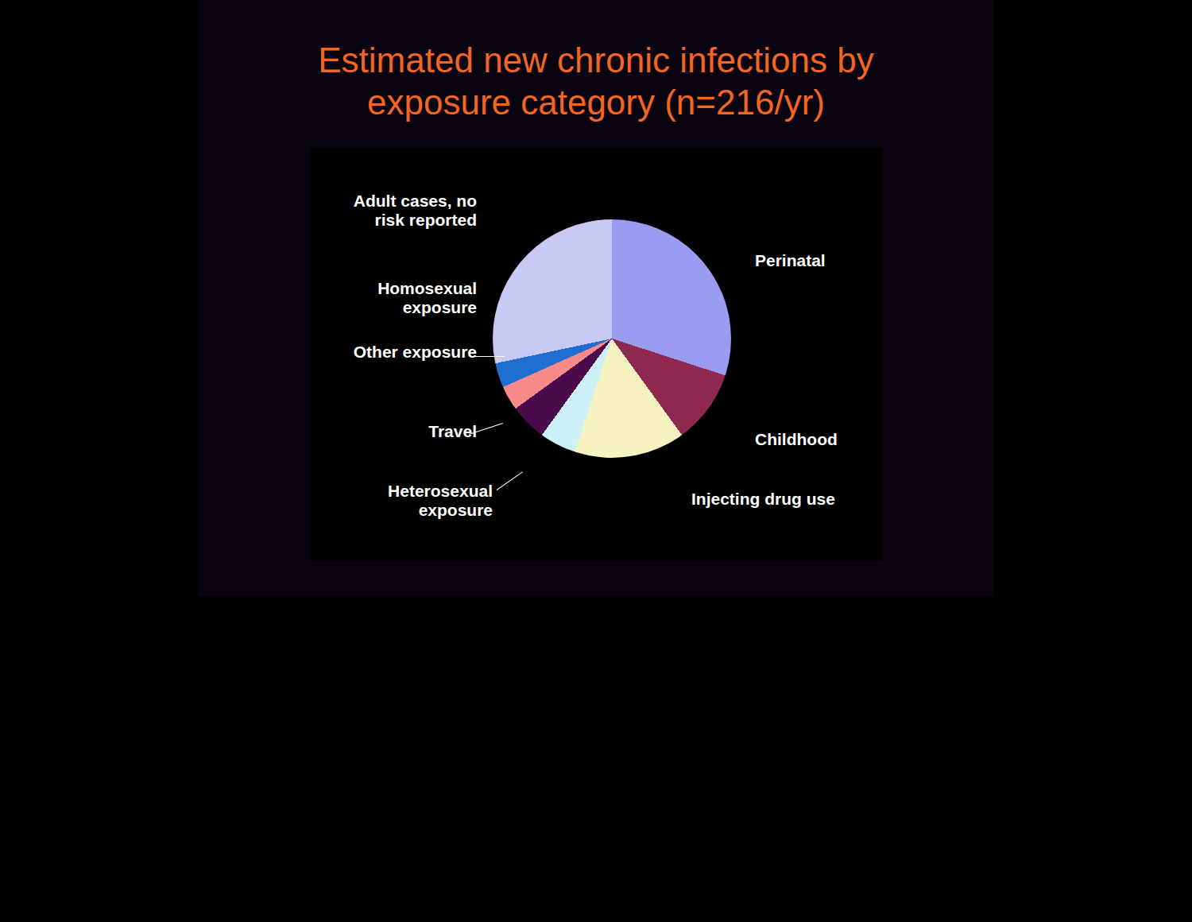Estimated new chronic infections by exposure category (n=216/yr)
Adult cases, no risk reported
Homosexual exposure
Other exposure
Travel
Heterosexual exposure
Perinatal
Childhood
Injecting drug use